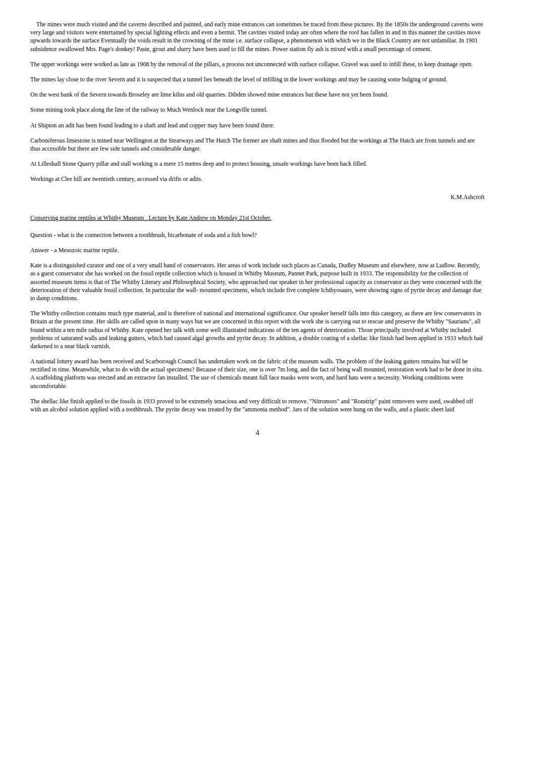The mines were much visited and the caverns described and painted, and early mine entrances can sometimes be traced from these pictures. By the 1850s the underground caverns were very large and visitors were entertained by special lighting effects and even a hermit. The cavities visited today are often where the roof has fallen in and in this manner the cavities move upwards towards the surface Eventually the voids result in the crowning of the mine i.e. surface collapse, a phenomenon with which we in the Black Country are not unfamiliar. In 1901 subsidence swallowed Mrs. Page's donkey! Paste, grout and slurry have been used to fill the mines. Power station fly ash is mixed with a small percentage of cement.
The upper workings were worked as late as 1908 by the removal of the pillars, a process not unconnected with surface collapse. Gravel was used to infill these, to keep drainage open.
The mines lay close to the river Severn and it is suspected that a tunnel lies beneath the level of infilling in the lower workings and may be causing some bulging of ground.
On the west bank of the Severn towards Broseley are lime kilns and old quarries. Dibden showed mine entrances but these have not yet been found.
Some mining took place along the line of the railway to Much Wenlock near the Longville tunnel.
At Shipton an adit has been found leading to a shaft and lead and copper may have been found there.
Carboniferous limestone is mined near Wellington at the Stearways and The Hatch The former are shaft mines and thus flooded but the workings at The Hatch are from tunnels and are thus accessible but there are few side tunnels and considerable danger.
At Lilleshall Stone Quarry pillar and stall working is a mere 15 metres deep and to protect housing, unsafe workings have been back filled.
Workings at Clee hill are twentieth century, accessed via drifts or adits.
K.M.Ashcroft
Conserving marine reptiles at Whitby Museum . Lecture by Kate Andrew on Monday 21st October.
Question - what is the connection between a toothbrush, bicarbonate of soda and a fish bowl?
Answer - a Mesozoic marine reptile.
Kate is a distinguished curator and one of a very small band of conservators. Her areas of work include such places as Canada, Dudley Museum and elsewhere, now at Ludlow. Recently, as a guest conservator she has worked on the fossil reptile collection which is housed in Whitby Museum, Pannet Park, purpose built in 1933. The responsibility for the collection of assorted museum items is that of The Whitby Literary and Philosophical Society, who approached our speaker in her professional capacity as conservator as they were concerned with the deterioration of their valuable fossil collection. In particular the wall- mounted specimens, which include five complete Ichthyosaurs, were showing signs of pyrite decay and damage due to damp conditions.
The Whitby collection contains much type material, and is therefore of national and international significance. Our speaker herself falls into this category, as there are few conservators in Britain at the present time. Her skills are called upon in many ways but we are concerned in this report with the work she is carrying out to rescue and preserve the Whitby "Saurians", all found within a ten mile radius of Whitby. Kate opened her talk with some well illustrated indications of the ten agents of deterioration. Those principally involved at Whitby included problems of saturated walls and leaking gutters, which had caused algal growths and pyrite decay. In addition, a double coating of a shellac like finish had been applied in 1933 which had darkened to a near black varnish.
A national lottery award has been received and Scarborough Council has undertaken work on the fabric of the museum walls. The problem of the leaking gutters remains but will be rectified in time. Meanwhile, what to do with the actual specimens? Because of their size, one is over 7m long, and the fact of being wall mounted, restoration work had to be done in situ. A scaffolding platform was erected and an extractor fan installed. The use of chemicals meant full face masks were worn, and hard hats were a necessity. Working conditions were uncomfortable.
The shellac like finish applied to the fossils in 1933 proved to be extremely tenacious and very difficult to remove. "Nitromors" and "Ronstrip" paint removers were used, swabbed off with an alcohol solution applied with a toothbrush. The pyrite decay was treated by the "ammonia method". Jars of the solution were hung on the walls, and a plastic sheet laid
4